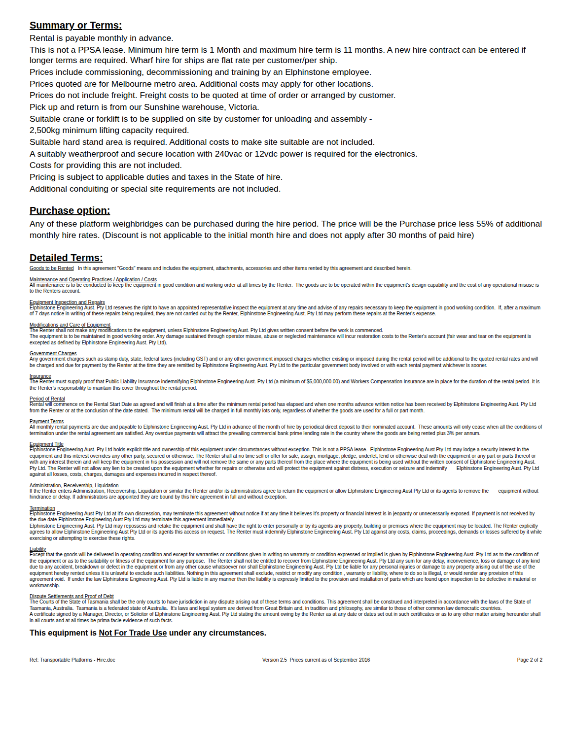Summary or Terms:
Rental is payable monthly in advance.
This is not a PPSA lease. Minimum hire term is 1 Month and maximum hire term is 11 months. A new hire contract can be entered if longer terms are required. Wharf hire for ships are flat rate per customer/per ship.
Prices include commissioning, decommissioning and training by an Elphinstone employee.
Prices quoted are for Melbourne metro area. Additional costs may apply for other locations.
Prices do not include freight. Freight costs to be quoted at time of order or arranged by customer.
Pick up and return is from our Sunshine warehouse, Victoria.
Suitable crane or forklift is to be supplied on site by customer for unloading and assembly -
2,500kg minimum lifting capacity required.
Suitable hard stand area is required. Additional costs to make site suitable are not included.
A suitably weatherproof and secure location with 240vac or 12vdc power is required for the electronics.
Costs for providing this are not included.
Pricing is subject to applicable duties and taxes in the State of hire.
Additional conduiting or special site requirements are not included.
Purchase option:
Any of these platform weighbridges can be purchased during the hire period. The price will be the Purchase price less 55% of additional monthly hire rates. (Discount is not applicable to the initial month hire and does not apply after 30 months of paid hire)
Detailed Terms:
Goods to be Rented In this agreement "Goods" means and includes the equipment, attachments, accessories and other items rented by this agreement and described herein.
Maintenance and Operating Practices / Application / Costs
All maintenance is to be conducted to keep the equipment in good condition and working order at all times by the Renter. The goods are to be operated within the equipment's design capability and the cost of any operational misuse is to the Renters account.
Equipment Inspection and Repairs
Elphinstone Engineering Aust. Pty Ltd reserves the right to have an appointed representative inspect the equipment at any time and advise of any repairs necessary to keep the equipment in good working condition. If, after a maximum of 7 days notice in writing of these repairs being required, they are not carried out by the Renter, Elphinstone Engineering Aust. Pty Ltd may perform these repairs at the Renter's expense.
Modifications and Care of Equipment
The Renter shall not make any modifications to the equipment, unless Elphinstone Engineering Aust. Pty Ltd gives written consent before the work is commenced.
The equipment is to be maintained in good working order. Any damage sustained through operator misuse, abuse or neglected maintenance will incur restoration costs to the Renter's account (fair wear and tear on the equipment is excepted as defined by Elphinstone Engineering Aust. Pty Ltd).
Government Charges
Any government charges such as stamp duty, state, federal taxes (including GST) and or any other government imposed charges whether existing or imposed during the rental period will be additional to the quoted rental rates and will be charged and due for payment by the Renter at the time they are remitted by Elphinstone Engineering Aust. Pty Ltd to the particular government body involved or with each rental payment whichever is sooner.
Insurance
The Renter must supply proof that Public Liability Insurance indemnifying Elphinstone Engineering Aust. Pty Ltd (a minimum of $5,000,000.00) and Workers Compensation Insurance are in place for the duration of the rental period. It is the Renter's responsibility to maintain this cover throughout the rental period.
Period of Rental
Rental will commence on the Rental Start Date as agreed and will finish at a time after the minimum rental period has elapsed and when one months advance written notice has been received by Elphinstone Engineering Aust. Pty Ltd from the Renter or at the conclusion of the date stated. The minimum rental will be charged in full monthly lots only, regardless of whether the goods are used for a full or part month.
Payment Terms
All monthly rental payments are due and payable to Elphinstone Engineering Aust. Pty Ltd in advance of the month of hire by periodical direct deposit to their nominated account. These amounts will only cease when all the conditions of termination under the rental agreement are satisfied. Any overdue payments will attract the prevailing commercial bank prime lending rate in the country where the goods are being rented plus 3% per annum.
Equipment Title
Elphinstone Engineering Aust. Pty Ltd holds explicit title and ownership of this equipment under circumstances without exception. This is not a PPSA lease. Elphinstone Engineering Aust Pty Ltd may lodge a security interest in the equipment and this interest overrides any other party, secured or otherwise. The Renter shall at no time sell or offer for sale, assign, mortgage, pledge, underlet, lend or otherwise deal with the equipment or any part or parts thereof or with any interest therein and will keep the equipment in his possession and will not remove the same or any parts thereof from the place where the equipment is being used without the written consent of Elphinstone Engineering Aust. Pty Ltd. The Renter will not allow any lien to be created upon the equipment whether for repairs or otherwise and will protect the equipment against distress, execution or seizure and indemnify Elphinstone Engineering Aust. Pty Ltd against all losses, costs, charges, damages and expenses incurred in respect thereof.
Administration, Receivership, Liquidation
If the Renter enters Administration, Receivership, Liquidation or similar the Renter and/or its administrators agree to return the equipment or allow Elphinstone Engineering Aust Pty Ltd or its agents to remove the equipment without hindrance or delay. If administrators are appointed they are bound by this hire agreement in full and without exception.
Termination
Elphinstone Engineering Aust Pty Ltd at it's own discression, may terminate this agreement without notice if at any time it believes it's property or financial interest is in jeopardy or unnecessarily exposed. If payment is not received by the due date Elphinstone Engineering Aust Pty Ltd may terminate this agreement immediately.
Elphinstone Engineering Aust. Pty Ltd may repossess and retake the equipment and shall have the right to enter personally or by its agents any property, building or premises where the equipment may be located. The Renter explicitly agrees to allow Elphinstone Engineering Aust Pty Ltd or its agents this access on request. The Renter must indemnify Elphinstone Engineering Aust. Pty Ltd against any costs, claims, proceedings, demands or losses suffered by it while exercising or attempting to exercise these rights.
Liability
Except that the goods will be delivered in operating condition and except for warranties or conditions given in writing no warranty or condition expressed or implied is given by Elphinstone Engineering Aust. Pty Ltd as to the condition of the equipment or as to the suitability or fitness of the equipment for any purpose. The Renter shall not be entitled to recover from Elphinstone Engineering Aust. Pty Ltd any sum for any delay, inconvenience, loss or damage of any kind due to any accident, breakdown or defect in the equipment or from any other cause whatsoever nor shall Elphinstone Engineering Aust. Pty Ltd be liable for any personal injuries or damage to any property arising out of the use of the equipment hereby rented unless it is unlawful to exclude such liabilities. Nothing in this agreement shall exclude, restrict or modify any condition , warranty or liability, where to do so is illegal, or would render any provision of this agreement void. If under the law Elphinstone Engineering Aust. Pty Ltd is liable in any manner then the liability is expressly limited to the provision and installation of parts which are found upon inspection to be defective in material or workmanship.
Dispute Settlements and Proof of Debt
The Courts of the State of Tasmania shall be the only courts to have jurisdiction in any dispute arising out of these terms and conditions. This agreement shall be construed and interpreted in accordance with the laws of the State of Tasmania, Australia. Tasmania is a federated state of Australia. It's laws and legal system are derived from Great Britain and, in tradition and philosophy, are similar to those of other common law democratic countries.
A certificate signed by a Manager, Director, or Solicitor of Elphinstone Engineering Aust. Pty Ltd stating the amount owing by the Renter as at any date or dates set out in such certificates or as to any other matter arising hereunder shall in all courts and at all times be prima facie evidence of such facts.
This equipment is Not For Trade Use under any circumstances.
Ref: Transportable Platforms - Hire.doc Version 2.5 Prices current as of September 2016 Page 2 of 2